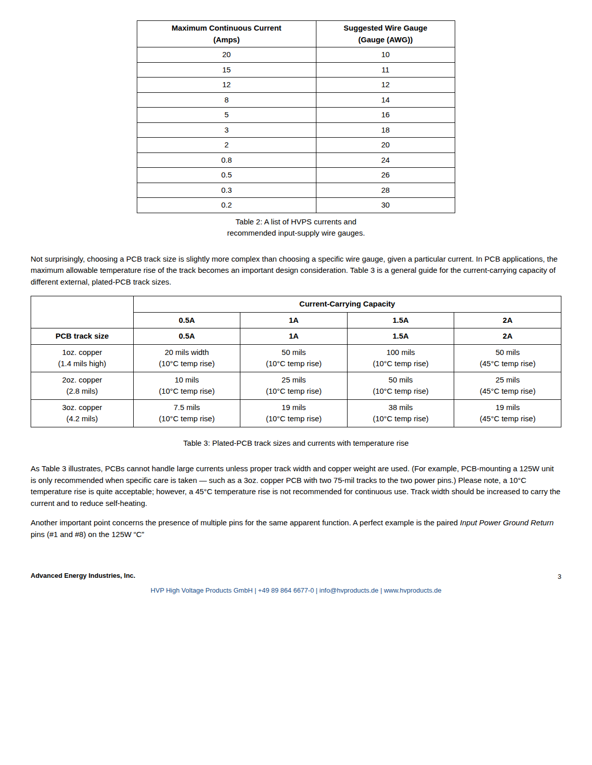| Maximum Continuous Current (Amps) | Suggested Wire Gauge (Gauge (AWG)) |
| --- | --- |
| 20 | 10 |
| 15 | 11 |
| 12 | 12 |
| 8 | 14 |
| 5 | 16 |
| 3 | 18 |
| 2 | 20 |
| 0.8 | 24 |
| 0.5 | 26 |
| 0.3 | 28 |
| 0.2 | 30 |
Table 2: A list of HVPS currents and
recommended input-supply wire gauges.
Not surprisingly, choosing a PCB track size is slightly more complex than choosing a specific wire gauge, given a particular current. In PCB applications, the maximum allowable temperature rise of the track becomes an important design consideration. Table 3 is a general guide for the current-carrying capacity of different external, plated-PCB track sizes.
| | Current-Carrying Capacity |
| --- | --- |
| 0.5A | 1A | 1.5A | 2A |
| PCB track size | 0.5A | 1A | 1.5A | 2A |
| 1oz. copper (1.4 mils high) | 20 mils width (10°C temp rise) | 50 mils (10°C temp rise) | 100 mils (10°C temp rise) | 50 mils (45°C temp rise) |
| 2oz. copper (2.8 mils) | 10 mils (10°C temp rise) | 25 mils (10°C temp rise) | 50 mils (10°C temp rise) | 25 mils (45°C temp rise) |
| 3oz. copper (4.2 mils) | 7.5 mils (10°C temp rise) | 19 mils (10°C temp rise) | 38 mils (10°C temp rise) | 19 mils (45°C temp rise) |
Table 3: Plated-PCB track sizes and currents with temperature rise
As Table 3 illustrates, PCBs cannot handle large currents unless proper track width and copper weight are used. (For example, PCB-mounting a 125W unit is only recommended when specific care is taken — such as a 3oz. copper PCB with two 75-mil tracks to the two power pins.) Please note, a 10°C temperature rise is quite acceptable; however, a 45°C temperature rise is not recommended for continuous use. Track width should be increased to carry the current and to reduce self-heating.
Another important point concerns the presence of multiple pins for the same apparent function. A perfect example is the paired Input Power Ground Return pins (#1 and #8) on the 125W “C”
Advanced Energy Industries, Inc.
3
HVP High Voltage Products GmbH | +49 89 864 6677-0 | info@hvproducts.de | www.hvproducts.de